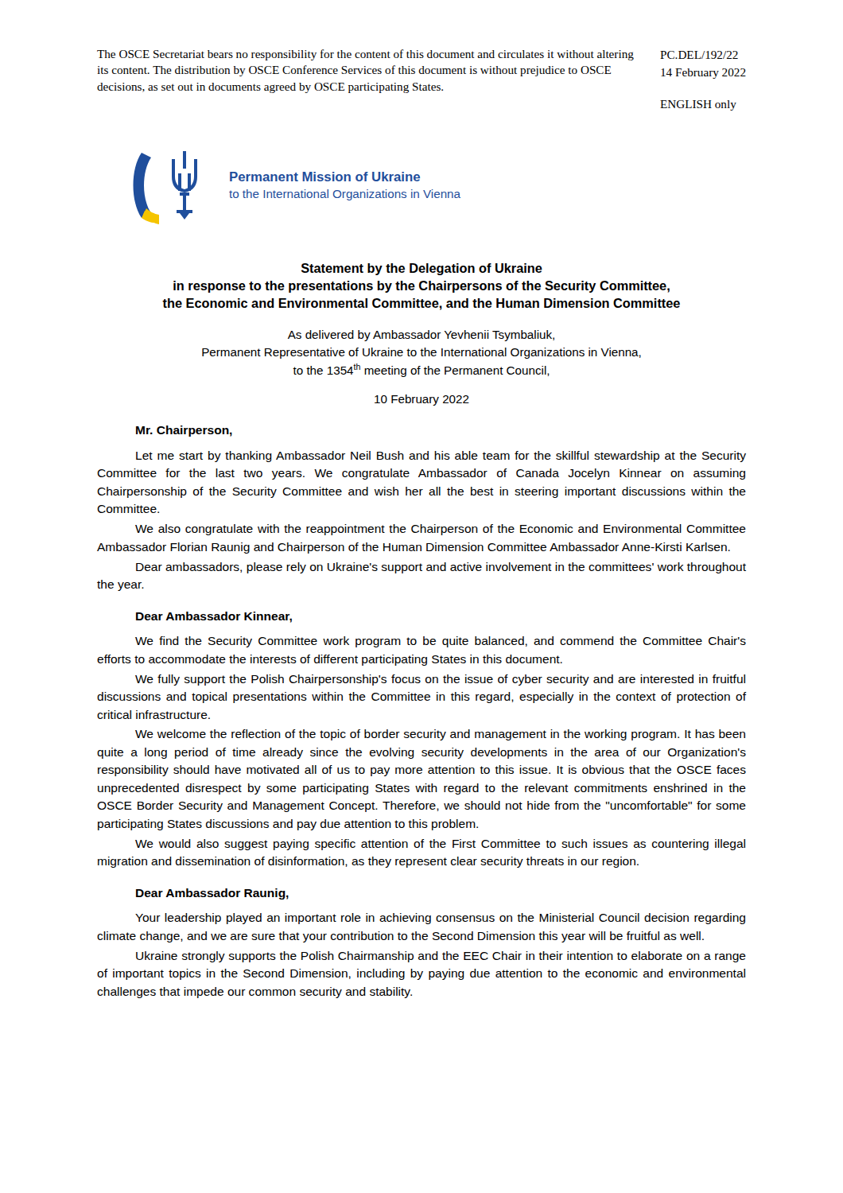The OSCE Secretariat bears no responsibility for the content of this document and circulates it without altering its content. The distribution by OSCE Conference Services of this document is without prejudice to OSCE decisions, as set out in documents agreed by OSCE participating States.
PC.DEL/192/22
14 February 2022
ENGLISH only
Permanent Mission of Ukraine
to the International Organizations in Vienna
Statement by the Delegation of Ukraine
in response to the presentations by the Chairpersons of the Security Committee,
the Economic and Environmental Committee, and the Human Dimension Committee
As delivered by Ambassador Yevhenii Tsymbaliuk,
Permanent Representative of Ukraine to the International Organizations in Vienna,
to the 1354th meeting of the Permanent Council,
10 February 2022
Mr. Chairperson,
Let me start by thanking Ambassador Neil Bush and his able team for the skillful stewardship at the Security Committee for the last two years. We congratulate Ambassador of Canada Jocelyn Kinnear on assuming Chairpersonship of the Security Committee and wish her all the best in steering important discussions within the Committee.
We also congratulate with the reappointment the Chairperson of the Economic and Environmental Committee Ambassador Florian Raunig and Chairperson of the Human Dimension Committee Ambassador Anne-Kirsti Karlsen.
Dear ambassadors, please rely on Ukraine's support and active involvement in the committees' work throughout the year.
Dear Ambassador Kinnear,
We find the Security Committee work program to be quite balanced, and commend the Committee Chair's efforts to accommodate the interests of different participating States in this document.
We fully support the Polish Chairpersonship's focus on the issue of cyber security and are interested in fruitful discussions and topical presentations within the Committee in this regard, especially in the context of protection of critical infrastructure.
We welcome the reflection of the topic of border security and management in the working program. It has been quite a long period of time already since the evolving security developments in the area of our Organization's responsibility should have motivated all of us to pay more attention to this issue. It is obvious that the OSCE faces unprecedented disrespect by some participating States with regard to the relevant commitments enshrined in the OSCE Border Security and Management Concept. Therefore, we should not hide from the "uncomfortable" for some participating States discussions and pay due attention to this problem.
We would also suggest paying specific attention of the First Committee to such issues as countering illegal migration and dissemination of disinformation, as they represent clear security threats in our region.
Dear Ambassador Raunig,
Your leadership played an important role in achieving consensus on the Ministerial Council decision regarding climate change, and we are sure that your contribution to the Second Dimension this year will be fruitful as well.
Ukraine strongly supports the Polish Chairmanship and the EEC Chair in their intention to elaborate on a range of important topics in the Second Dimension, including by paying due attention to the economic and environmental challenges that impede our common security and stability.